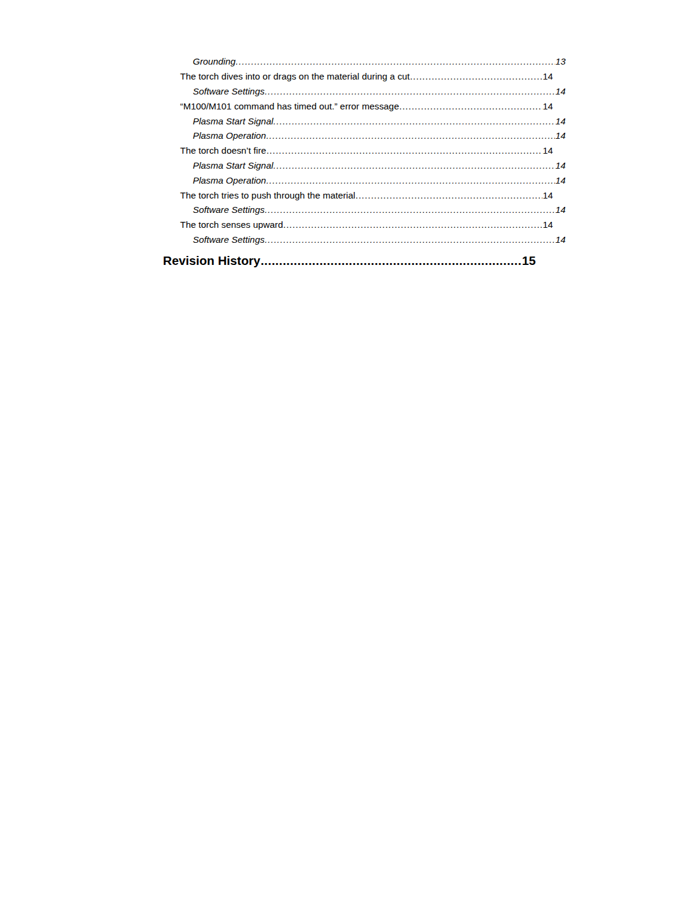Grounding.......................................................................................................................................... 13
The torch dives into or drags on the material during a cut.............................................................. 14
Software Settings............................................................................................................................. 14
“M100/M101 command has timed out.” error message.................................................................... 14
Plasma Start Signal.......................................................................................................................... 14
Plasma Operation............................................................................................................................ 14
The torch doesn’t fire......................................................................................................................... 14
Plasma Start Signal.......................................................................................................................... 14
Plasma Operation............................................................................................................................ 14
The torch tries to push through the material.................................................................................... 14
Software Settings............................................................................................................................. 14
The torch senses upward..................................................................................................................... 14
Software Settings............................................................................................................................. 14
Revision History......................................................................................................... 15